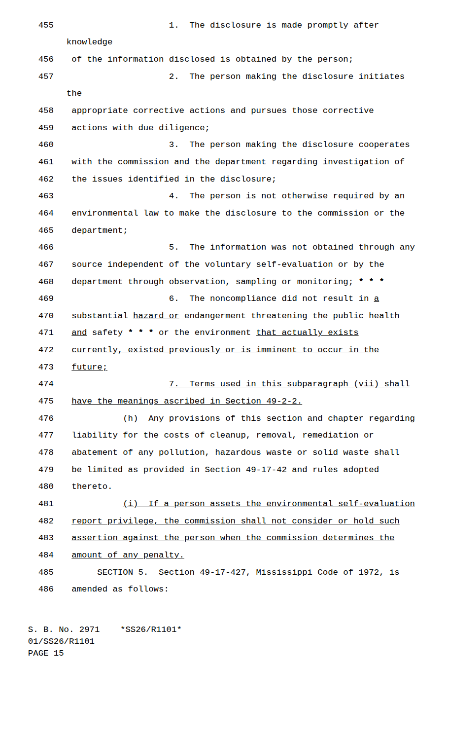455 1. The disclosure is made promptly after knowledge
456 of the information disclosed is obtained by the person;
457 2. The person making the disclosure initiates the
458 appropriate corrective actions and pursues those corrective
459 actions with due diligence;
460 3. The person making the disclosure cooperates
461 with the commission and the department regarding investigation of
462 the issues identified in the disclosure;
463 4. The person is not otherwise required by an
464 environmental law to make the disclosure to the commission or the
465 department;
466 5. The information was not obtained through any
467 source independent of the voluntary self-evaluation or by the
468 department through observation, sampling or monitoring; * * *
469 6. The noncompliance did not result in a
470 substantial hazard or endangerment threatening the public health
471 and safety * * * or the environment that actually exists
472 currently, existed previously or is imminent to occur in the
473 future;
474 7. Terms used in this subparagraph (vii) shall
475 have the meanings ascribed in Section 49-2-2.
476 (h) Any provisions of this section and chapter regarding
477 liability for the costs of cleanup, removal, remediation or
478 abatement of any pollution, hazardous waste or solid waste shall
479 be limited as provided in Section 49-17-42 and rules adopted
480 thereto.
481 (i) If a person assets the environmental self-evaluation
482 report privilege, the commission shall not consider or hold such
483 assertion against the person when the commission determines the
484 amount of any penalty.
485 SECTION 5. Section 49-17-427, Mississippi Code of 1972, is
486 amended as follows:
S. B. No. 2971 *SS26/R1101*
01/SS26/R1101
PAGE 15